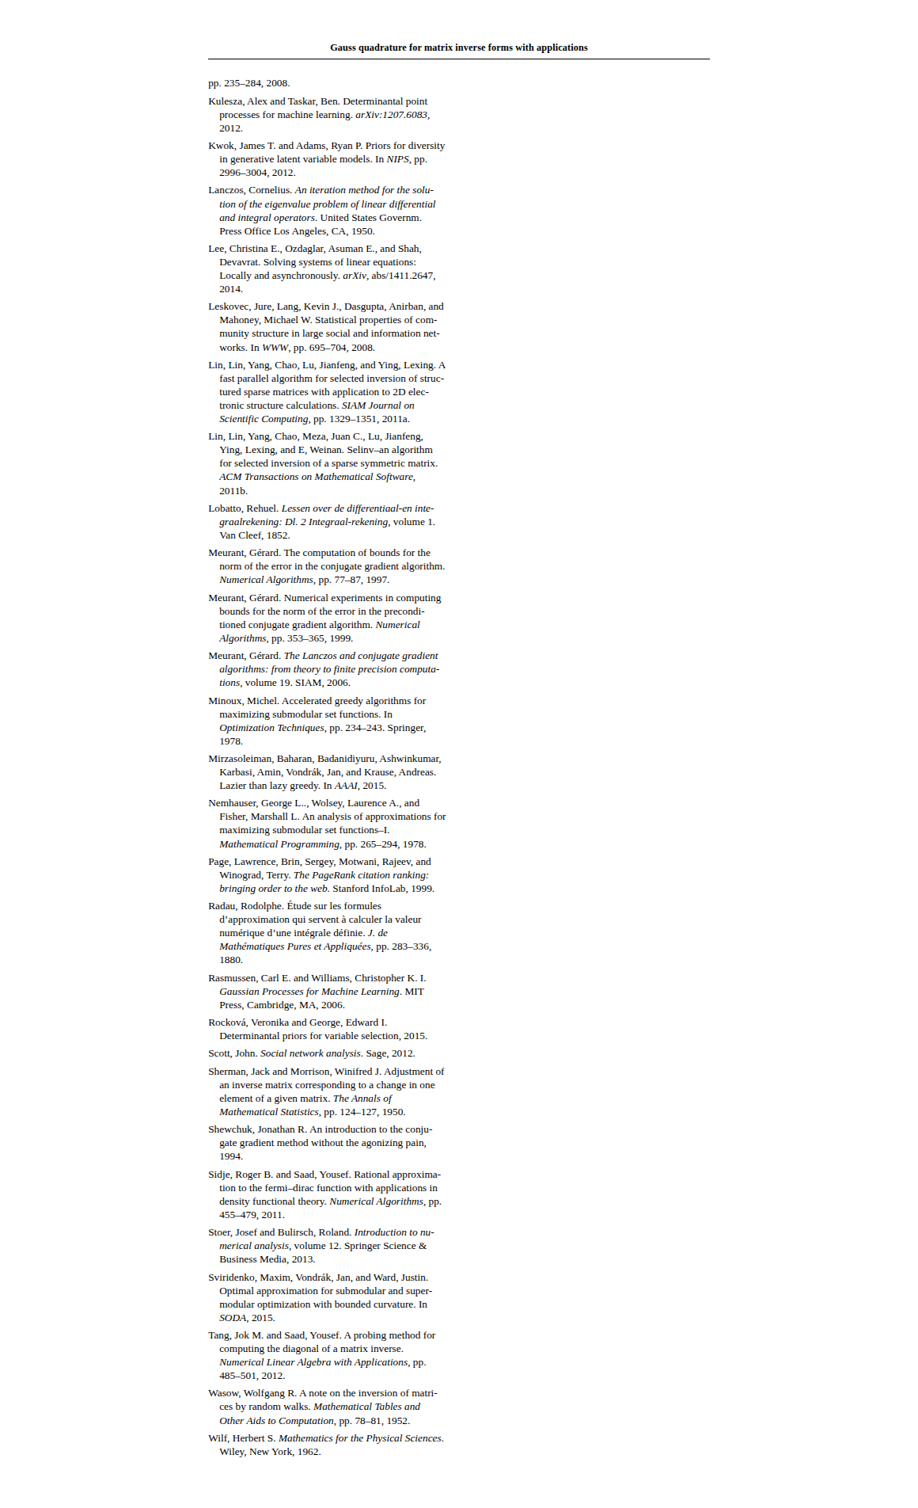Gauss quadrature for matrix inverse forms with applications
pp. 235–284, 2008.
Kulesza, Alex and Taskar, Ben. Determinantal point processes for machine learning. arXiv:1207.6083, 2012.
Kwok, James T. and Adams, Ryan P. Priors for diversity in generative latent variable models. In NIPS, pp. 2996–3004, 2012.
Lanczos, Cornelius. An iteration method for the solution of the eigenvalue problem of linear differential and integral operators. United States Governm. Press Office Los Angeles, CA, 1950.
Lee, Christina E., Ozdaglar, Asuman E., and Shah, Devavrat. Solving systems of linear equations: Locally and asynchronously. arXiv, abs/1411.2647, 2014.
Leskovec, Jure, Lang, Kevin J., Dasgupta, Anirban, and Mahoney, Michael W. Statistical properties of community structure in large social and information networks. In WWW, pp. 695–704, 2008.
Lin, Lin, Yang, Chao, Lu, Jianfeng, and Ying, Lexing. A fast parallel algorithm for selected inversion of structured sparse matrices with application to 2D electronic structure calculations. SIAM Journal on Scientific Computing, pp. 1329–1351, 2011a.
Lin, Lin, Yang, Chao, Meza, Juan C., Lu, Jianfeng, Ying, Lexing, and E, Weinan. Selinv–an algorithm for selected inversion of a sparse symmetric matrix. ACM Transactions on Mathematical Software, 2011b.
Lobatto, Rehuel. Lessen over de differentiaal-en integraalrekening: Dl. 2 Integraal-rekening, volume 1. Van Cleef, 1852.
Meurant, Gérard. The computation of bounds for the norm of the error in the conjugate gradient algorithm. Numerical Algorithms, pp. 77–87, 1997.
Meurant, Gérard. Numerical experiments in computing bounds for the norm of the error in the preconditioned conjugate gradient algorithm. Numerical Algorithms, pp. 353–365, 1999.
Meurant, Gérard. The Lanczos and conjugate gradient algorithms: from theory to finite precision computations, volume 19. SIAM, 2006.
Minoux, Michel. Accelerated greedy algorithms for maximizing submodular set functions. In Optimization Techniques, pp. 234–243. Springer, 1978.
Mirzasoleiman, Baharan, Badanidiyuru, Ashwinkumar, Karbasi, Amin, Vondrák, Jan, and Krause, Andreas. Lazier than lazy greedy. In AAAI, 2015.
Nemhauser, George L.., Wolsey, Laurence A., and Fisher, Marshall L. An analysis of approximations for maximizing submodular set functions–I. Mathematical Programming, pp. 265–294, 1978.
Page, Lawrence, Brin, Sergey, Motwani, Rajeev, and Winograd, Terry. The PageRank citation ranking: bringing order to the web. Stanford InfoLab, 1999.
Radau, Rodolphe. Étude sur les formules d’approximation qui servent à calculer la valeur numérique d’une intégrale définie. J. de Mathématiques Pures et Appliquées, pp. 283–336, 1880.
Rasmussen, Carl E. and Williams, Christopher K. I. Gaussian Processes for Machine Learning. MIT Press, Cambridge, MA, 2006.
Rocková, Veronika and George, Edward I. Determinantal priors for variable selection, 2015.
Scott, John. Social network analysis. Sage, 2012.
Sherman, Jack and Morrison, Winifred J. Adjustment of an inverse matrix corresponding to a change in one element of a given matrix. The Annals of Mathematical Statistics, pp. 124–127, 1950.
Shewchuk, Jonathan R. An introduction to the conjugate gradient method without the agonizing pain, 1994.
Sidje, Roger B. and Saad, Yousef. Rational approximation to the fermi–dirac function with applications in density functional theory. Numerical Algorithms, pp. 455–479, 2011.
Stoer, Josef and Bulirsch, Roland. Introduction to numerical analysis, volume 12. Springer Science & Business Media, 2013.
Sviridenko, Maxim, Vondrák, Jan, and Ward, Justin. Optimal approximation for submodular and supermodular optimization with bounded curvature. In SODA, 2015.
Tang, Jok M. and Saad, Yousef. A probing method for computing the diagonal of a matrix inverse. Numerical Linear Algebra with Applications, pp. 485–501, 2012.
Wasow, Wolfgang R. A note on the inversion of matrices by random walks. Mathematical Tables and Other Aids to Computation, pp. 78–81, 1952.
Wilf, Herbert S. Mathematics for the Physical Sciences. Wiley, New York, 1962.